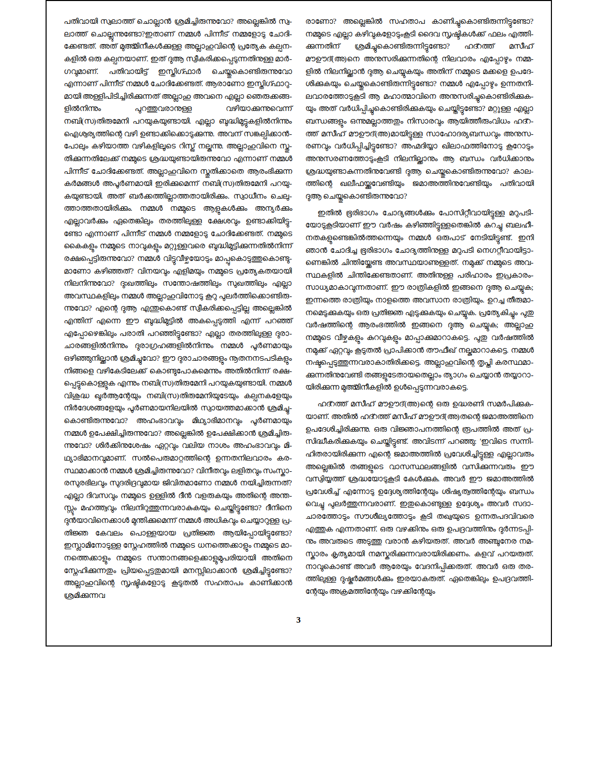പതിവായി സ്വലാത്ത് ചൊല്ലാൻ ശ്രമിച്ചിരുന്നുവോ? അല്ലെങ്കിൽ സ്വലാത്ത് ചൊല്ലുന്നുണ്ടോ?ഇതാണ് നമ്മൾ പിന്നീട് നമ്മളോടു ചോദിക്കേണ്ടത്. അത് മുഅ്മിനീകൾക്കുള്ള അല്ലാഹുവിന്റെ പ്രത്യേക കല്പനകളിൽ ഒരു കല്പനയാണ്. ഇത് ദുആ സ്വീകരിക്കപ്പെടുന്നതിനുള്ള മാർഗവുമാണ്. പതിവായിട്ട് ഇസ്തിഗ്ഫാർ ചെയ്തുകൊണ്ടിരുന്നുവോ എന്നാണ് പിന്നീട് നമ്മൾ ചോദിക്കേണ്ടത്. ആരാണോ ഇസ്തിഗ്ഫാറുമായി അള്ളിപിടിച്ചിരിക്കുന്നത് അല്ലാഹു അവനെ എല്ലാ ഞെരുക്കങ്ങളിൽനിന്നും പുറത്തുവരാനുള്ള വഴിയാക്കുന്നുവെന്ന് നബി(സ)തിരുമേനി പറയുകയുണ്ടായി. എല്ലാ ബുദ്ധിമുട്ടുകളിൽനിന്നും ഐശ്വര്യത്തിന്റെ വഴി ഉണ്ടാക്കിക്കൊടുക്കുന്നു. അവന് സങ്കല്പിക്കാൻപോലും കഴിയാത്ത വഴികളിലൂടെ റിസ്ഖ് നല്കുന്നു. അല്ലാഹുവിനെ സ്തുതിക്കുന്നതിലേക്ക് നമ്മുടെ ശ്രദ്ധയുണ്ടായിരുന്നുവോ എന്നാണ് നമ്മൾ പിന്നീട് ചോദിക്കേണ്ടത്. അല്ലാഹുവിനെ സ്തുതിക്കാതെ ആരംഭിക്കുന്ന കർമങ്ങൾ അപൂർണമായി ഇരിക്കുമെന്ന് നബി(സ)തിരുമേനി പറയുകയുണ്ടായി. അത് ബർക്കത്തില്ലാത്തതായിരിക്കും. സ്വാധീനം ചെലുത്താത്തതായിരിക്കും. നമ്മൾ നമ്മുടെ ആളുകൾക്കും അന്യർക്കും എല്ലാവർക്കും ഏതെങ്കിലും തരത്തിലുള്ള ക്ഷേശവും ഉണ്ടാക്കിയിട്ടുണ്ടോ എന്നാണ് പിന്നീട് നമ്മൾ നമ്മളോടു ചോദിക്കേണ്ടത്. നമ്മുടെ കൈകളും നമ്മുടെ നാവുകളും മറ്റുള്ളവരെ ബുദ്ധിമുട്ടിക്കുന്നതിൽനിന്ന് രക്ഷപ്പെട്ടിരുന്നുവോ? നമ്മൾ വിട്ടുവീഴ്ചയോടും മാപ്പുകൊടുത്തുകൊണ്ടുമാണോ കഴിഞ്ഞത്? വിനയവും എളിമയും നമ്മുടെ പ്രത്യേകതയായി നിലനിന്നുവോ? ദുഃഖത്തിലും സന്തോഷത്തിലും സുഖത്തിലും എല്ലാ അവസ്ഥകളിലും നമ്മൾ അല്ലാഹുവിനോടു കൂറു പുലർത്തിക്കൊണ്ടിരുന്നുവോ? എന്റെ ദുആ എന്തുകൊണ്ട് സ്വീകരിക്കപ്പെട്ടില്ല അല്ലെങ്കിൽ എന്തിന് എന്നെ ഈ ബുദ്ധിമുട്ടിൽ അകപ്പെടുത്തി എന്ന് പറഞ്ഞ് എപ്പോഴെങ്കിലും പരാതി പറഞ്ഞിട്ടുണ്ടോ? എല്ലാ തരത്തിലുള്ള ദുരാചാരങ്ങളിൽനിന്നും ദുരാഗ്രഹങ്ങളിൽനിന്നും നമ്മൾ പൂർണമായും ഒഴിഞ്ഞുനില്ക്കാൻ ശ്രമിച്ചുവോ? ഈ ദുരാചാരങ്ങളും നൂതനനടപടികളും നിങ്ങളെ വഴികേടിലേക്ക് കൊണ്ടുപോകുമെന്നും അതിൽനിന്ന് രക്ഷപ്പെട്ടുകൊള്ളുക എന്നും നബി(സ)തിരുമേനി പറയുകയുണ്ടായി. നമ്മൾ വിശുദ്ധ ഖുർആന്റേയും നബി(സ)തിരുമേനിയുടേയും കല്പനകളേയും നിർദേശങ്ങളേയും പൂർണമായനിലയിൽ സ്വായത്തമാക്കാൻ ശ്രമിച്ചുകൊണ്ടിരുന്നുവോ? അഹംഭാവവും മിഥ്യാഭിമാനവും പൂർണമായും നമ്മൾ ഉപേക്ഷിച്ചിരുന്നുവോ? അല്ലെങ്കിൽ ഉപേക്ഷിക്കാൻ ശ്രമിച്ചിരുന്നുവോ? ശിർക്കിനുശേഷം ഏറ്റവും വലിയ നാശം അഹംഭാവവും മിഥ്യാഭിമാനവുമാണ്. സൽപെരുമാറ്റത്തിന്റെ ഉന്നതനിലവാരം കരസ്ഥമാക്കാൻ നമ്മൾ ശ്രമിച്ചിരുന്നുവോ? വിനീതവും ലളിതവും സംസ്കാരസുരഭിലവും സുദരിദ്രവുമായ ജിവിതമാണോ നമ്മൾ നയിച്ചിരുന്നത്? എല്ലാ ദിവസവും നമ്മുടെ ഉള്ളിൽ ദീൻ വളരുകയും അതിന്റെ അന്തസ്സും മഹത്ത്വവും നിലനിറുത്തുന്നവരാകുകയും ചെയ്തിട്ടുണ്ടോ? ദീനിനെ ദുൻയാവിനെക്കാൾ മുന്തിക്കുമെന്ന് നമ്മൾ അധികവും ചെയ്യാറുള്ള പ്രതിജ്ഞ കേവലം പൊള്ളയായ പ്രതിജ്ഞ ആയിപ്പോയിട്ടുണ്ടോ? ഇസ്ലാമിനോടുള്ള സ്നേഹത്തിൽ നമ്മുടെ ധനത്തെക്കാളും നമ്മുടെ മാനത്തെക്കാളും നമ്മുടെ സന്താനങ്ങളെക്കാളുമുപരിയായി അതിനെ സ്നേഹിക്കുന്നതും പ്രിയപ്പെട്ടതുമായി മനസ്സിലാക്കാൻ ശ്രമിച്ചിട്ടുണ്ടോ? അല്ലാഹുവിന്റെ സൃഷ്ടികളോടു കൂടുതൽ സഹതാപം കാണിക്കാൻ ശ്രമിക്കുന്നവ
രാണോ? അല്ലെങ്കിൽ സഹതാപ കാണിച്ചുകൊണ്ടിരുന്നിട്ടുണ്ടോ? നമ്മുടെ എല്ലാ കഴിവുകളോടുംകൂടി ദൈവ സൃഷ്ടികൾക്ക് ഫലം എത്തിക്കുന്നതിന് ശ്രമിച്ചുകൊണ്ടിരുന്നിട്ടുണ്ടോ? ഹദ്റത്ത് മസീഹ് മൗഊദ്(അ)നെ അനുസരിക്കുന്നതിന്റെ നിലവാരം എപ്പോഴും നമ്മളിൽ നിലനില്ക്കാൻ ദുആ ചെയ്യുകയും അതിന് നമ്മുടെ മക്കളെ ഉപദേശിക്കുകയും ചെയ്തുകൊണ്ടിരുന്നിട്ടുണ്ടോ? നമ്മൾ എപ്പോഴും ഉന്നതനിലവാരത്തോടുകൂടി ആ മഹാത്മാവിനെ അനുസരിച്ചുകൊണ്ടിരിക്കുകയും അത് വർധിപ്പിച്ചുകൊണ്ടിരിക്കുകയും ചെയ്തിട്ടുണ്ടോ? മറ്റുള്ള എല്ലാ ബന്ധങ്ങളും ഒന്നുമല്ലാത്തതും നിസാരവും ആയിത്തീരുംവിധം ഹദ്റത്ത് മസീഹ് മൗഊദ്(അ)മായിട്ടുള്ള സാഹോദര്യബന്ധവും അനുസരണവും വർധിപ്പിച്ചിട്ടുണ്ടോ? അഹ്മദിയ്യാ ഖിലാഫത്തിനോടു കൂറോടും അനുസരണത്തോടുംകൂടി നിലനില്ക്കാനും ആ ബന്ധം വർധിക്കാനും ശ്രദ്ധയുണ്ടാകുന്നതിനുവേണ്ടി ദുആ ചെയ്തുകൊണ്ടിരുന്നുവോ? കാലത്തിന്റെ ഖലീഫയ്ക്കുവേണ്ടിയും ജമാഅത്തിനുവേണ്ടിയും പതിവായി ദുആ ചെയ്തുകൊണ്ടിരുന്നുവോ?
ഇതിൽ ഭൂരിഭാഗം ചോദ്യങ്ങൾക്കും പോസിറ്റീവായിട്ടുള്ള മറുപടിയോടുകൂടിയാണ് ഈ വർഷം കഴിഞ്ഞിട്ടുള്ളതെങ്കിൽ കുറച്ചു ബലഹീനതകളുണ്ടെങ്കിൽത്തന്നെയും നമ്മൾ ഒരുപാട് നേടിയിട്ടുണ്ട്. ഇനി ഞാൻ ചോദിച്ച ഭൂരിഭാഗം ചോദ്യത്തിനുള്ള മറുപടി നെഗറ്റീവായിട്ടാണെങ്കിൽ ചിന്തിയ്ക്കേണ്ട അവസ്ഥയാണുള്ളത്. നമുക്ക് നമ്മുടെ അവസ്ഥകളിൽ ചിന്തിക്കേണ്ടതാണ്. അതിനുള്ള പരിഹാരം ഇപ്രകാരംസാധ്യമാകാവുന്നതാണ്. ഈ രാത്രികളിൽ ഇങ്ങനെ ദുആ ചെയ്യുക; ഇന്നത്തെ രാത്രിയും നാളത്തെ അവസാന രാത്രിയും. ഉറച്ച തീരുമാനമെടുക്കുകയും ഒരു പ്രതിജ്ഞ എടുക്കുകയും ചെയ്യുക. പ്രത്യേകിച്ചും പുതു വർഷത്തിന്റെ ആരംഭത്തിൽ ഇങ്ങനെ ദുആ ചെയ്യുക; അല്ലാഹു നമ്മുടെ വീഴ്ചകളും കുറവുകളും മാപ്പാക്കുമാറാകട്ടെ. പുതു വർഷത്തിൽ നമുക്ക് ഏറ്റവും കൂടുതൽ പ്രാപിക്കാൻ തൗഫീഖ് നല്കുമാറാകട്ടെ. നമ്മൾ നഷ്ടപ്പെടുത്തുന്നവരാകാതിരിക്കട്ടെ. അല്ലാഹുവിന്റെ തൃപ്തി കരസ്ഥമാക്കുന്നതിനുവേണ്ടി തങ്ങളുടേതായതെല്ലാം ത്യാഗം ചെയ്യാൻ തയ്യാറായിരിക്കുന്ന മുഅ്മിനീകളിൽ ഉൾപ്പെടുന്നവരാകട്ടെ.
ഹദ്റത്ത് മസീഹ് മൗഊദ്(അ)ന്റെ ഒരു ഉദ്ധരണി സമർപിക്കുകയാണ്. അതിൽ ഹദ്റത്ത് മസീഹ് മൗഊദ്(അ)തന്റെ ജമാഅത്തിനെ ഉപദേശിച്ചിരിക്കുന്നു. ഒരു വിജ്ഞാപനത്തിന്റെ രൂപത്തിൽ അത് പ്രസിദ്ധീകരിക്കുകയും ചെയ്തിട്ടുണ്ട്. അവിടന്ന് പറഞ്ഞു: 'ഇവിടെ സന്നിഹിതരായിരിക്കുന്ന എന്റെ ജമാഅത്തിൽ പ്രവേശിച്ചിട്ടുള്ള എല്ലാവരും അല്ലെങ്കിൽ തങ്ങളുടെ വാസസ്ഥലങ്ങളിൽ വസിക്കുന്നവരും ഈ വസ്വിയ്യത്ത് ശ്രദ്ധയോടുകൂടി കേൾക്കുക. അവർ ഈ ജമാഅത്തിൽ പ്രവേശിച്ച് എന്നോടു ഉദ്ദേശ്യത്തിന്റേയും ശിഷ്യത്വത്തിന്റേയും ബന്ധം വെച്ചു പുലർത്തുന്നവരാണ്. ഇതുകൊണ്ടുള്ള ഉദ്ദേശ്യം അവർ സദാചാരത്തോടും സൗശീല്യത്തോടും കൂടി തഖ്വയുടെ ഉന്നതപദവിവരെ എത്തുക എന്നതാണ്. ഒരു വഴക്കിനും ഒരു ഉപദ്രവത്തിനും ദുർന്നടപ്പിനും അവരുടെ അടുത്തു വരാൻ കഴിയരുത്. അവർ അഞ്ചുനേര നമസ്കാരം കൃത്യമായി നമസ്കരിക്കുന്നവരായിരിക്കണം. കളവ് പറയരുത്. നാവുകൊണ്ട് അവർ ആരേയും വേദനിപ്പിക്കരുത്. അവർ ഒരു തരത്തിലുള്ള ദുഷ്കർമങ്ങൾക്കും ഇരയാകരുത്. ഏതെങ്കിലും ഉപദ്രവത്തിന്റേയും അക്രമത്തിന്റേയും വഴക്കിന്റേയും
3